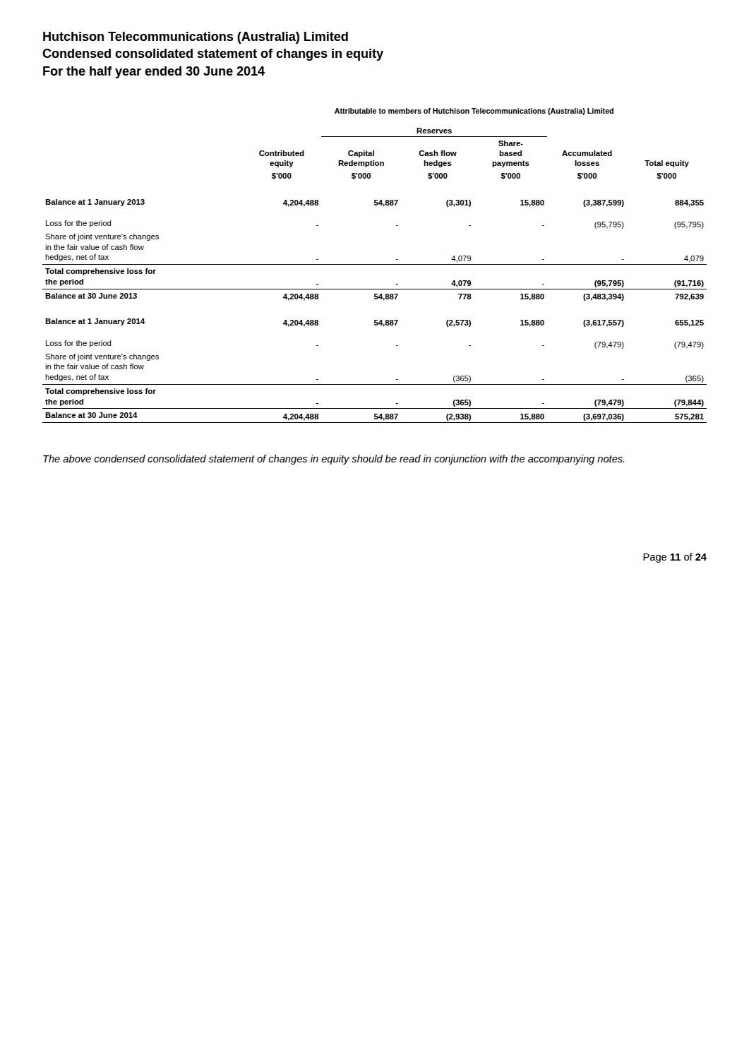Hutchison Telecommunications (Australia) Limited
Condensed consolidated statement of changes in equity
For the half year ended 30 June 2014
| | Attributable to members of Hutchison Telecommunications (Australia) Limited |
| | | Reserves | | |
| | Contributed equity | Capital Redemption | Cash flow hedges | Share- based payments | Accumulated losses | Total equity |
| | $'000 | $'000 | $'000 | $'000 | $'000 | $'000 |
| Balance at 1 January 2013 | 4,204,488 | 54,887 | (3,301) | 15,880 | (3,387,599) | 884,355 |
| Loss for the period | - | - | - | - | (95,795) | (95,795) |
| Share of joint venture's changes in the fair value of cash flow hedges, net of tax | - | - | 4,079 | - | - | 4,079 |
| Total comprehensive loss for the period | - | - | 4,079 | - | (95,795) | (91,716) |
| Balance at 30 June 2013 | 4,204,488 | 54,887 | 778 | 15,880 | (3,483,394) | 792,639 |
| Balance at 1 January 2014 | 4,204,488 | 54,887 | (2,573) | 15,880 | (3,617,557) | 655,125 |
| Loss for the period | - | - | - | - | (79,479) | (79,479) |
| Share of joint venture's changes in the fair value of cash flow hedges, net of tax | - | - | (365) | - | - | (365) |
| Total comprehensive loss for the period | - | - | (365) | - | (79,479) | (79,844) |
| Balance at 30 June 2014 | 4,204,488 | 54,887 | (2,938) | 15,880 | (3,697,036) | 575,281 |
The above condensed consolidated statement of changes in equity should be read in conjunction with the accompanying notes.
Page 11 of 24